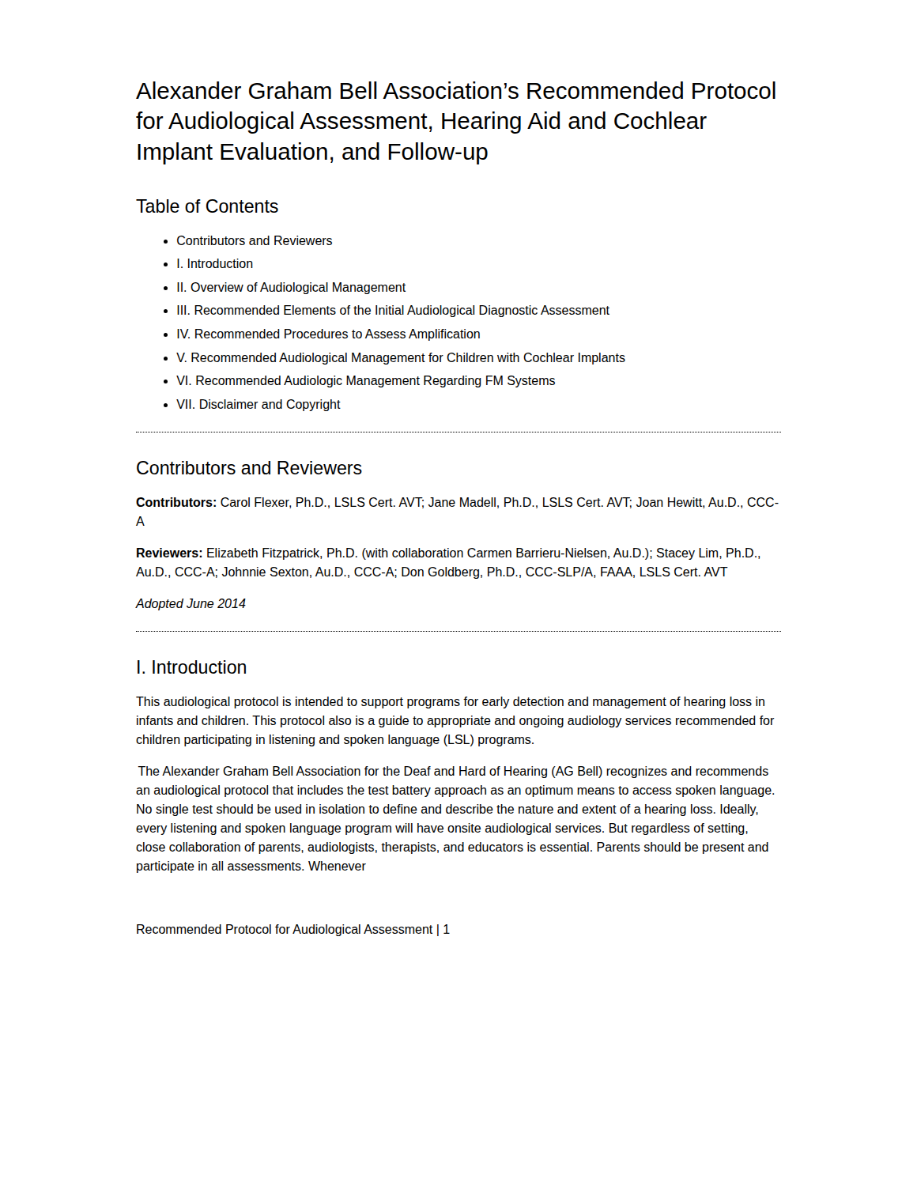Alexander Graham Bell Association’s Recommended Protocol for Audiological Assessment, Hearing Aid and Cochlear Implant Evaluation, and Follow-up
Table of Contents
Contributors and Reviewers
I. Introduction
II. Overview of Audiological Management
III. Recommended Elements of the Initial Audiological Diagnostic Assessment
IV. Recommended Procedures to Assess Amplification
V. Recommended Audiological Management for Children with Cochlear Implants
VI. Recommended Audiologic Management Regarding FM Systems
VII. Disclaimer and Copyright
Contributors and Reviewers
Contributors: Carol Flexer, Ph.D., LSLS Cert. AVT; Jane Madell, Ph.D., LSLS Cert. AVT; Joan Hewitt, Au.D., CCC-A
Reviewers: Elizabeth Fitzpatrick, Ph.D. (with collaboration Carmen Barrieru-Nielsen, Au.D.); Stacey Lim, Ph.D., Au.D., CCC-A; Johnnie Sexton, Au.D., CCC-A; Don Goldberg, Ph.D., CCC-SLP/A, FAAA, LSLS Cert. AVT
Adopted June 2014
I. Introduction
This audiological protocol is intended to support programs for early detection and management of hearing loss in infants and children. This protocol also is a guide to appropriate and ongoing audiology services recommended for children participating in listening and spoken language (LSL) programs.
The Alexander Graham Bell Association for the Deaf and Hard of Hearing (AG Bell) recognizes and recommends an audiological protocol that includes the test battery approach as an optimum means to access spoken language. No single test should be used in isolation to define and describe the nature and extent of a hearing loss. Ideally, every listening and spoken language program will have onsite audiological services. But regardless of setting, close collaboration of parents, audiologists, therapists, and educators is essential. Parents should be present and participate in all assessments. Whenever
Recommended Protocol for Audiological Assessment | 1